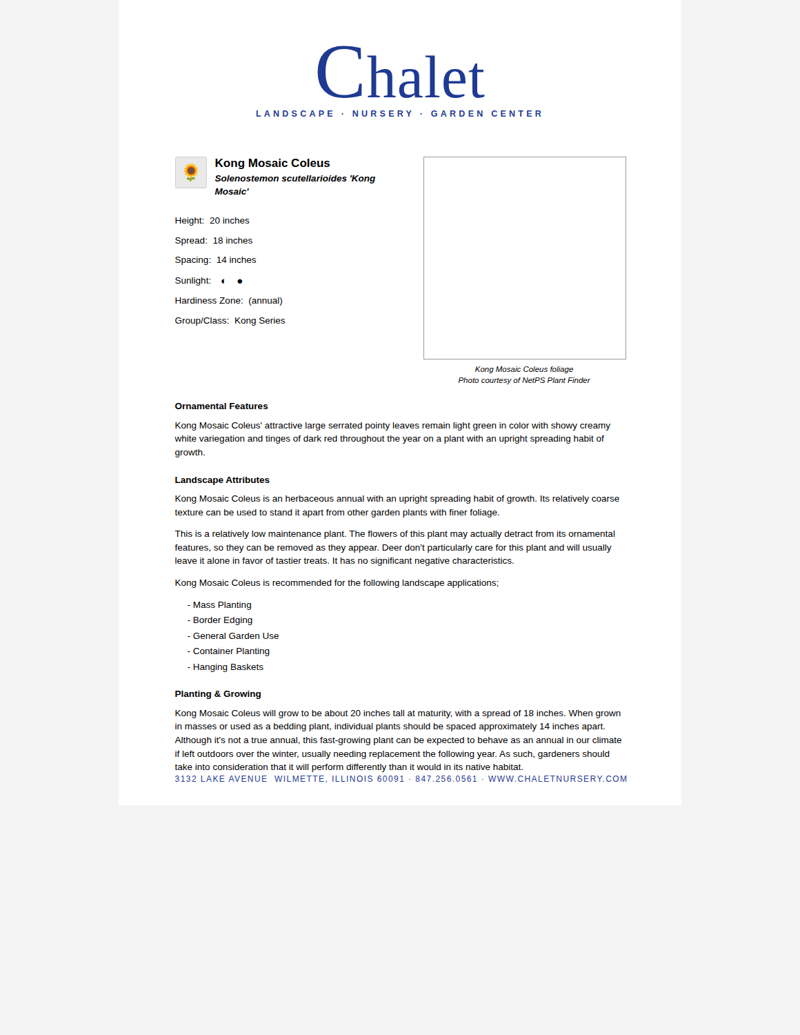Chalet
LANDSCAPE · NURSERY · GARDEN CENTER
🌻
Kong Mosaic Coleus
Solenostemon scutellarioides 'Kong Mosaic'
Height: 20 inches
Spread: 18 inches
Spacing: 14 inches
Sunlight:◐●
Hardiness Zone: (annual)
Group/Class: Kong Series
Kong Mosaic Coleus foliage
Photo courtesy of NetPS Plant Finder
Ornamental Features
Kong Mosaic Coleus' attractive large serrated pointy leaves remain light green in color with showy creamy white variegation and tinges of dark red throughout the year on a plant with an upright spreading habit of growth.
Landscape Attributes
Kong Mosaic Coleus is an herbaceous annual with an upright spreading habit of growth. Its relatively coarse texture can be used to stand it apart from other garden plants with finer foliage.
This is a relatively low maintenance plant. The flowers of this plant may actually detract from its ornamental features, so they can be removed as they appear. Deer don't particularly care for this plant and will usually leave it alone in favor of tastier treats. It has no significant negative characteristics.
Kong Mosaic Coleus is recommended for the following landscape applications;
Mass Planting
Border Edging
General Garden Use
Container Planting
Hanging Baskets
Planting & Growing
Kong Mosaic Coleus will grow to be about 20 inches tall at maturity, with a spread of 18 inches. When grown in masses or used as a bedding plant, individual plants should be spaced approximately 14 inches apart. Although it's not a true annual, this fast-growing plant can be expected to behave as an annual in our climate if left outdoors over the winter, usually needing replacement the following year. As such, gardeners should take into consideration that it will perform differently than it would in its native habitat.
3132 LAKE AVENUE WILMETTE, ILLINOIS 60091 · 847.256.0561 · WWW.CHALETNURSERY.COM